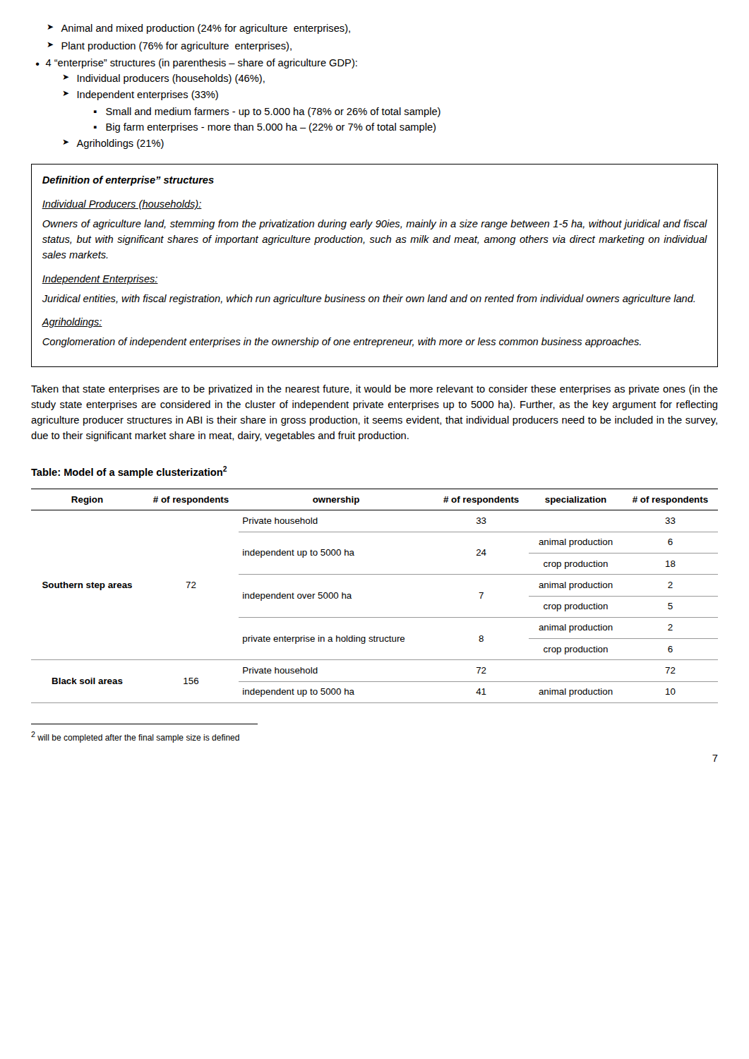Animal and mixed production (24% for agriculture enterprises),
Plant production (76% for agriculture enterprises),
4 “enterprise” structures (in parenthesis – share of agriculture GDP):
Individual producers (households) (46%),
Independent enterprises (33%)
Small and medium farmers - up to 5.000 ha (78% or 26% of total sample)
Big farm enterprises - more than 5.000 ha – (22% or 7% of total sample)
Agriholdings (21%)
Definition of enterprise” structures
Individual Producers (households):
Owners of agriculture land, stemming from the privatization during early 90ies, mainly in a size range between 1-5 ha, without juridical and fiscal status, but with significant shares of important agriculture production, such as milk and meat, among others via direct marketing on individual sales markets.
Independent Enterprises:
Juridical entities, with fiscal registration, which run agriculture business on their own land and on rented from individual owners agriculture land.
Agriholdings:
Conglomeration of independent enterprises in the ownership of one entrepreneur, with more or less common business approaches.
Taken that state enterprises are to be privatized in the nearest future, it would be more relevant to consider these enterprises as private ones (in the study state enterprises are considered in the cluster of independent private enterprises up to 5000 ha). Further, as the key argument for reflecting agriculture producer structures in ABI is their share in gross production, it seems evident, that individual producers need to be included in the survey, due to their significant market share in meat, dairy, vegetables and fruit production.
Table: Model of a sample clusterization2
| Region | # of respondents | ownership | # of respondents | specialization | # of respondents |
| --- | --- | --- | --- | --- | --- |
| Southern step areas | 72 | Private household | 33 | | 33 |
| independent up to 5000 ha | 24 | animal production | 6 |
| crop production | 18 |
| independent over 5000 ha | 7 | animal production | 2 |
| crop production | 5 |
| private enterprise in a holding structure | 8 | animal production | 2 |
| crop production | 6 |
| Black soil areas | 156 | Private household | 72 | | 72 |
| independent up to 5000 ha | 41 | animal production | 10 |
2 will be completed after the final sample size is defined
7